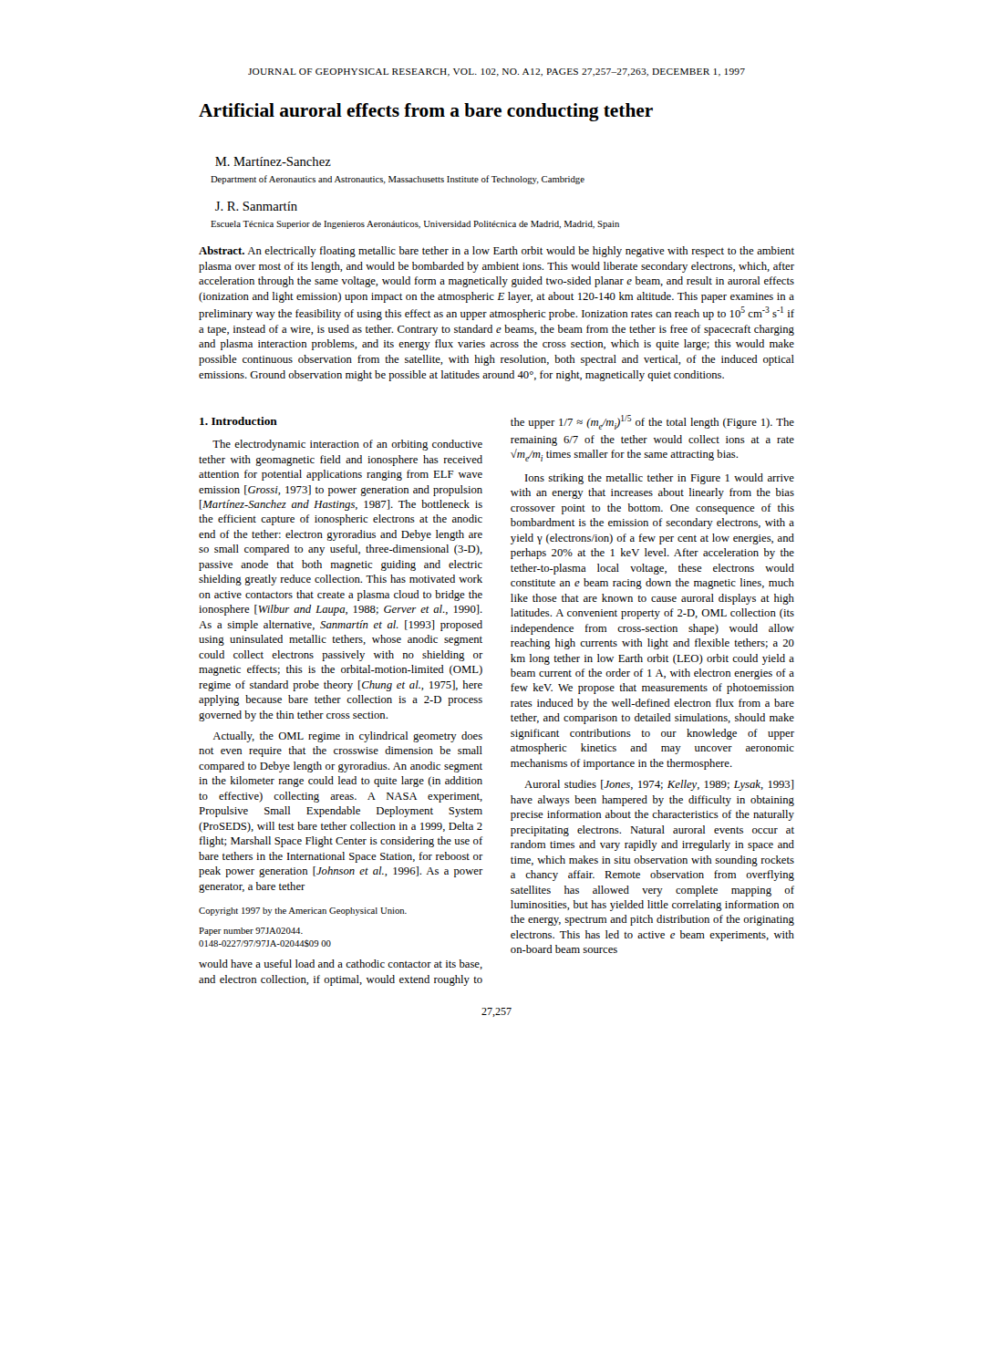JOURNAL OF GEOPHYSICAL RESEARCH, VOL. 102, NO. A12, PAGES 27,257–27,263, DECEMBER 1, 1997
Artificial auroral effects from a bare conducting tether
M. Martínez-Sanchez
Department of Aeronautics and Astronautics, Massachusetts Institute of Technology, Cambridge
J. R. Sanmartín
Escuela Técnica Superior de Ingenieros Aeronáuticos, Universidad Politécnica de Madrid, Madrid, Spain
Abstract. An electrically floating metallic bare tether in a low Earth orbit would be highly negative with respect to the ambient plasma over most of its length, and would be bombarded by ambient ions. This would liberate secondary electrons, which, after acceleration through the same voltage, would form a magnetically guided two-sided planar e beam, and result in auroral effects (ionization and light emission) upon impact on the atmospheric E layer, at about 120-140 km altitude. This paper examines in a preliminary way the feasibility of using this effect as an upper atmospheric probe. Ionization rates can reach up to 105 cm-3 s-1 if a tape, instead of a wire, is used as tether. Contrary to standard e beams, the beam from the tether is free of spacecraft charging and plasma interaction problems, and its energy flux varies across the cross section, which is quite large; this would make possible continuous observation from the satellite, with high resolution, both spectral and vertical, of the induced optical emissions. Ground observation might be possible at latitudes around 40°, for night, magnetically quiet conditions.
1. Introduction
The electrodynamic interaction of an orbiting conductive tether with geomagnetic field and ionosphere has received attention for potential applications ranging from ELF wave emission [Grossi, 1973] to power generation and propulsion [Martínez-Sanchez and Hastings, 1987]. The bottleneck is the efficient capture of ionospheric electrons at the anodic end of the tether: electron gyroradius and Debye length are so small compared to any useful, three-dimensional (3-D), passive anode that both magnetic guiding and electric shielding greatly reduce collection. This has motivated work on active contactors that create a plasma cloud to bridge the ionosphere [Wilbur and Laupa, 1988; Gerver et al., 1990]. As a simple alternative, Sanmartín et al. [1993] proposed using uninsulated metallic tethers, whose anodic segment could collect electrons passively with no shielding or magnetic effects; this is the orbital-motion-limited (OML) regime of standard probe theory [Chung et al., 1975], here applying because bare tether collection is a 2-D process governed by the thin tether cross section.
Actually, the OML regime in cylindrical geometry does not even require that the crosswise dimension be small compared to Debye length or gyroradius. An anodic segment in the kilometer range could lead to quite large (in addition to effective) collecting areas. A NASA experiment, Propulsive Small Expendable Deployment System (ProSEDS), will test bare tether collection in a 1999, Delta 2 flight; Marshall Space Flight Center is considering the use of bare tethers in the International Space Station, for reboost or peak power generation [Johnson et al., 1996]. As a power generator, a bare tether
Copyright 1997 by the American Geophysical Union.
Paper number 97JA02044.
0148-0227/97/97JA-02044$09 00
would have a useful load and a cathodic contactor at its base, and electron collection, if optimal, would extend roughly to the upper 1/7 ≈ (me/mi) 1/5 of the total length (Figure 1). The remaining 6/7 of the tether would collect ions at a rate √me/mi times smaller for the same attracting bias.
Ions striking the metallic tether in Figure 1 would arrive with an energy that increases about linearly from the bias crossover point to the bottom. One consequence of this bombardment is the emission of secondary electrons, with a yield γ (electrons/ion) of a few per cent at low energies, and perhaps 20% at the 1 keV level. After acceleration by the tether-to-plasma local voltage, these electrons would constitute an e beam racing down the magnetic lines, much like those that are known to cause auroral displays at high latitudes. A convenient property of 2-D, OML collection (its independence from cross-section shape) would allow reaching high currents with light and flexible tethers; a 20 km long tether in low Earth orbit (LEO) orbit could yield a beam current of the order of 1 A, with electron energies of a few keV. We propose that measurements of photoemission rates induced by the well-defined electron flux from a bare tether, and comparison to detailed simulations, should make significant contributions to our knowledge of upper atmospheric kinetics and may uncover aeronomic mechanisms of importance in the thermosphere.
Auroral studies [Jones, 1974; Kelley, 1989; Lysak, 1993] have always been hampered by the difficulty in obtaining precise information about the characteristics of the naturally precipitating electrons. Natural auroral events occur at random times and vary rapidly and irregularly in space and time, which makes in situ observation with sounding rockets a chancy affair. Remote observation from overflying satellites has allowed very complete mapping of luminosities, but has yielded little correlating information on the energy, spectrum and pitch distribution of the originating electrons. This has led to active e beam experiments, with on-board beam sources
27,257